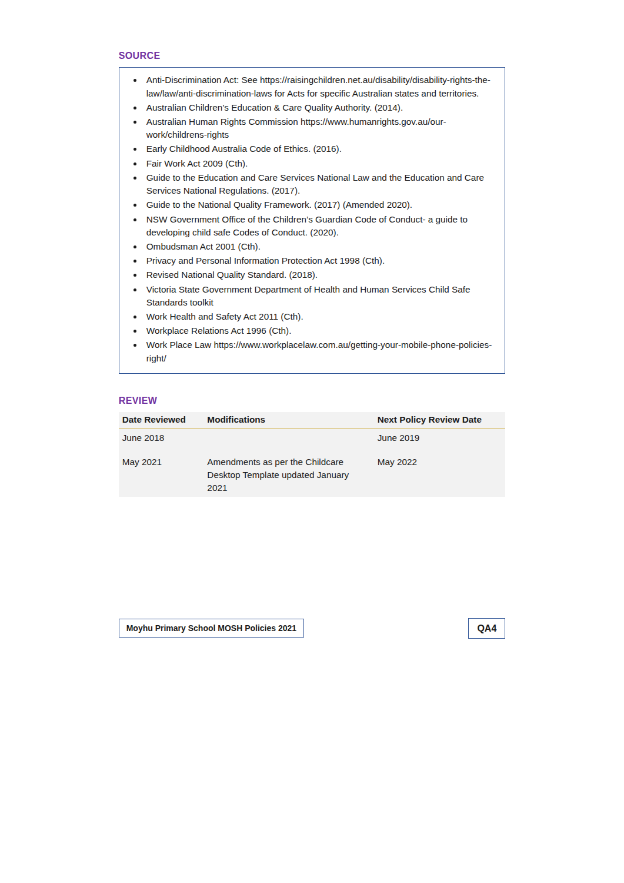SOURCE
Anti-Discrimination Act: See https://raisingchildren.net.au/disability/disability-rights-the-law/law/anti-discrimination-laws for Acts for specific Australian states and territories.
Australian Children’s Education & Care Quality Authority. (2014).
Australian Human Rights Commission https://www.humanrights.gov.au/our-work/childrens-rights
Early Childhood Australia Code of Ethics. (2016).
Fair Work Act 2009 (Cth).
Guide to the Education and Care Services National Law and the Education and Care Services National Regulations. (2017).
Guide to the National Quality Framework. (2017) (Amended 2020).
NSW Government Office of the Children’s Guardian Code of Conduct- a guide to developing child safe Codes of Conduct. (2020).
Ombudsman Act 2001 (Cth).
Privacy and Personal Information Protection Act 1998 (Cth).
Revised National Quality Standard. (2018).
Victoria State Government Department of Health and Human Services Child Safe Standards toolkit
Work Health and Safety Act 2011 (Cth).
Workplace Relations Act 1996 (Cth).
Work Place Law https://www.workplacelaw.com.au/getting-your-mobile-phone-policies-right/
REVIEW
| Date Reviewed | Modifications | Next Policy Review Date |
| --- | --- | --- |
| June 2018 | | June 2019 |
| May 2021 | Amendments as per the Childcare Desktop Template updated January 2021 | May 2022 |
Moyhu Primary School MOSH Policies 2021
QA4